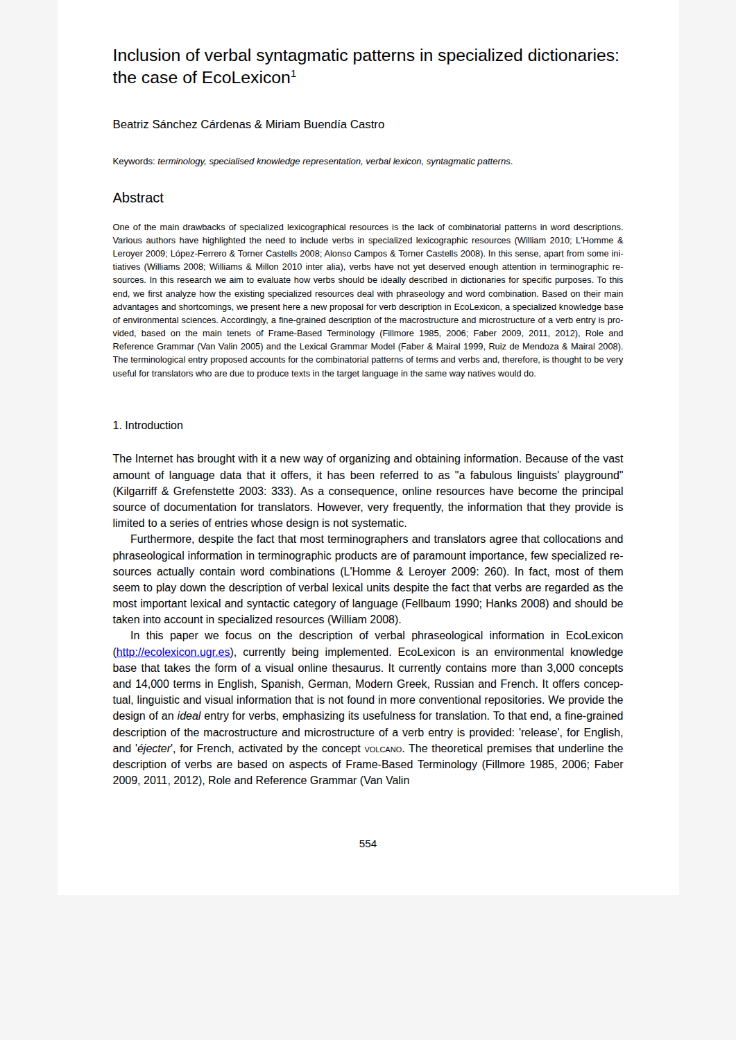Inclusion of verbal syntagmatic patterns in specialized dictionaries:
the case of EcoLexicon1
Beatriz Sánchez Cárdenas & Miriam Buendía Castro
Keywords: terminology, specialised knowledge representation, verbal lexicon, syntagmatic patterns.
Abstract
One of the main drawbacks of specialized lexicographical resources is the lack of combinatorial patterns in word descriptions. Various authors have highlighted the need to include verbs in specialized lexicographic resources (William 2010; L'Homme & Leroyer 2009; López-Ferrero & Torner Castells 2008; Alonso Campos & Torner Castells 2008). In this sense, apart from some initiatives (Williams 2008; Williams & Millon 2010 inter alia), verbs have not yet deserved enough attention in terminographic resources. In this research we aim to evaluate how verbs should be ideally described in dictionaries for specific purposes. To this end, we first analyze how the existing specialized resources deal with phraseology and word combination. Based on their main advantages and shortcomings, we present here a new proposal for verb description in EcoLexicon, a specialized knowledge base of environmental sciences. Accordingly, a fine-grained description of the macrostructure and microstructure of a verb entry is provided, based on the main tenets of Frame-Based Terminology (Fillmore 1985, 2006; Faber 2009, 2011, 2012), Role and Reference Grammar (Van Valin 2005) and the Lexical Grammar Model (Faber & Mairal 1999, Ruiz de Mendoza & Mairal 2008). The terminological entry proposed accounts for the combinatorial patterns of terms and verbs and, therefore, is thought to be very useful for translators who are due to produce texts in the target language in the same way natives would do.
1. Introduction
The Internet has brought with it a new way of organizing and obtaining information. Because of the vast amount of language data that it offers, it has been referred to as "a fabulous linguists' playground" (Kilgarriff & Grefenstette 2003: 333). As a consequence, online resources have become the principal source of documentation for translators. However, very frequently, the information that they provide is limited to a series of entries whose design is not systematic.
Furthermore, despite the fact that most terminographers and translators agree that collocations and phraseological information in terminographic products are of paramount importance, few specialized resources actually contain word combinations (L'Homme & Leroyer 2009: 260). In fact, most of them seem to play down the description of verbal lexical units despite the fact that verbs are regarded as the most important lexical and syntactic category of language (Fellbaum 1990; Hanks 2008) and should be taken into account in specialized resources (William 2008).
In this paper we focus on the description of verbal phraseological information in EcoLexicon (http://ecolexicon.ugr.es), currently being implemented. EcoLexicon is an environmental knowledge base that takes the form of a visual online thesaurus. It currently contains more than 3,000 concepts and 14,000 terms in English, Spanish, German, Modern Greek, Russian and French. It offers conceptual, linguistic and visual information that is not found in more conventional repositories. We provide the design of an ideal entry for verbs, emphasizing its usefulness for translation. To that end, a fine-grained description of the macrostructure and microstructure of a verb entry is provided: 'release', for English, and 'éjecter', for French, activated by the concept volcano. The theoretical premises that underline the description of verbs are based on aspects of Frame-Based Terminology (Fillmore 1985, 2006; Faber 2009, 2011, 2012), Role and Reference Grammar (Van Valin
554